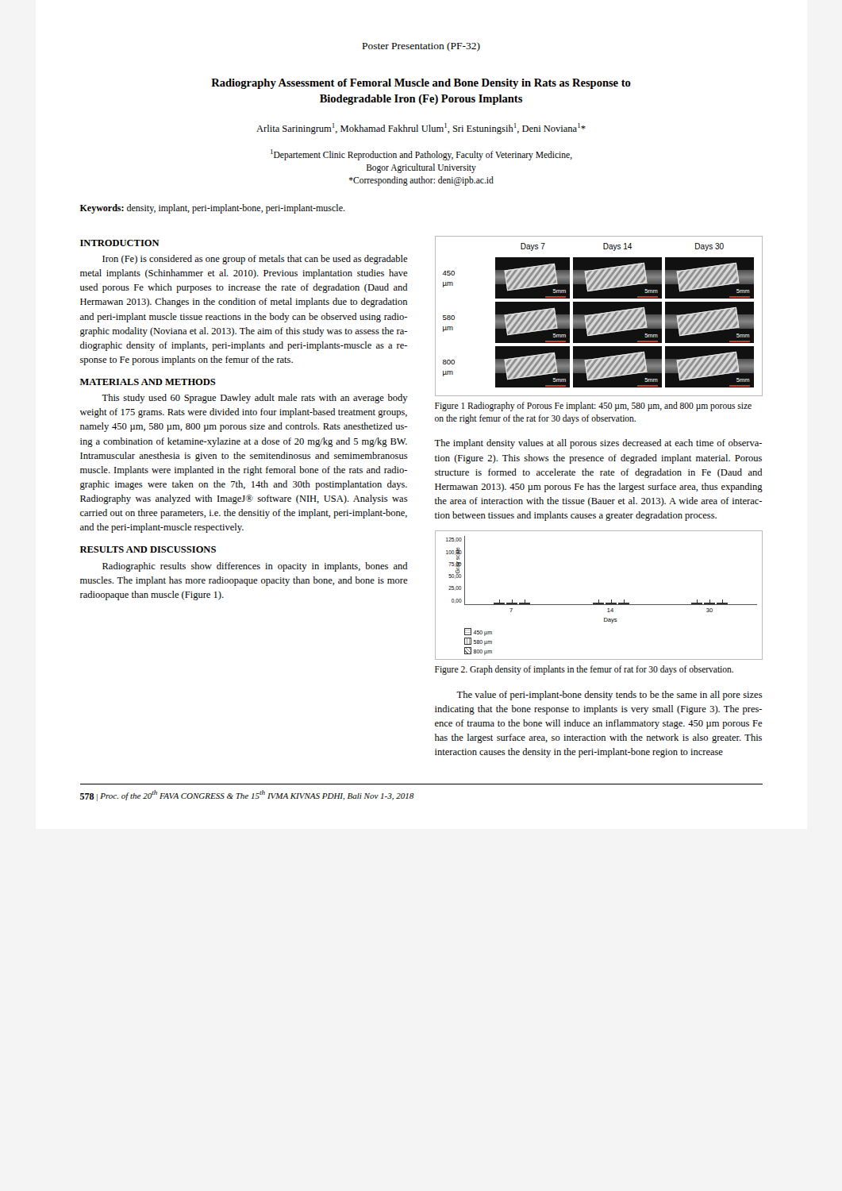Poster Presentation (PF-32)
Radiography Assessment of Femoral Muscle and Bone Density in Rats as Response to
Biodegradable Iron (Fe) Porous Implants
Arlita Sariningrum1, Mokhamad Fakhrul Ulum1, Sri Estuningsih1, Deni Noviana1*
1Departement Clinic Reproduction and Pathology, Faculty of Veterinary Medicine,
Bogor Agricultural University
*Corresponding author: deni@ipb.ac.id
Keywords: density, implant, peri-implant-bone, peri-implant-muscle.
Introduction
Iron (Fe) is considered as one group of metals that can be used as degradable metal implants (Schinhammer et al. 2010). Previous implantation studies have used porous Fe which purposes to increase the rate of degradation (Daud and Hermawan 2013). Changes in the condition of metal implants due to degradation and peri-implant muscle tissue reactions in the body can be observed using radiographic modality (Noviana et al. 2013). The aim of this study was to assess the radiographic density of implants, peri-implants and peri-implants-muscle as a response to Fe porous implants on the femur of the rats.
Materials and Methods
This study used 60 Sprague Dawley adult male rats with an average body weight of 175 grams. Rats were divided into four implant-based treatment groups, namely 450 µm, 580 µm, 800 µm porous size and controls. Rats anesthetized using a combination of ketamine-xylazine at a dose of 20 mg/kg and 5 mg/kg BW. Intramuscular anesthesia is given to the semitendinosus and semimembranosus muscle. Implants were implanted in the right femoral bone of the rats and radiographic images were taken on the 7th, 14th and 30th postimplantation days. Radiography was analyzed with ImageJ® software (NIH, USA). Analysis was carried out on three parameters, i.e. the densitiy of the implant, peri-implant-bone, and the peri-implant-muscle respectively.
Results and Discussions
Radiographic results show differences in opacity in implants, bones and muscles. The implant has more radioopaque opacity than bone, and bone is more radioopaque than muscle (Figure 1).
| | Days 7 | Days 14 | Days 30 |
| --- | --- | --- | --- |
| 450 µm | 5mm | 5mm | 5mm |
| 580 µm | 5mm | 5mm | 5mm |
| 800 µm | 5mm | 5mm | 5mm |
Figure 1 Radiography of Porous Fe implant: 450 µm, 580 µm, and 800 µm porous size on the right femur of the rat for 30 days of observation.
The implant density values at all porous sizes decreased at each time of observation (Figure 2). This shows the presence of degraded implant material. Porous structure is formed to accelerate the rate of degradation in Fe (Daud and Hermawan 2013). 450 µm porous Fe has the largest surface area, thus expanding the area of interaction with the tissue (Bauer et al. 2013). A wide area of interaction between tissues and implants causes a greater degradation process.
125,00 100,00 75,00 50,00 25,00 0,00
Gray scale
71430
Days
450 µm 580 µm 800 µm
Figure 2. Graph density of implants in the femur of rat for 30 days of observation.
The value of peri-implant-bone density tends to be the same in all pore sizes indicating that the bone response to implants is very small (Figure 3). The presence of trauma to the bone will induce an inflammatory stage. 450 µm porous Fe has the largest surface area, so interaction with the network is also greater. This interaction causes the density in the peri-implant-bone region to increase
578 | Proc. of the 20th FAVA CONGRESS & The 15th IVMA KIVNAS PDHI, Bali Nov 1-3, 2018